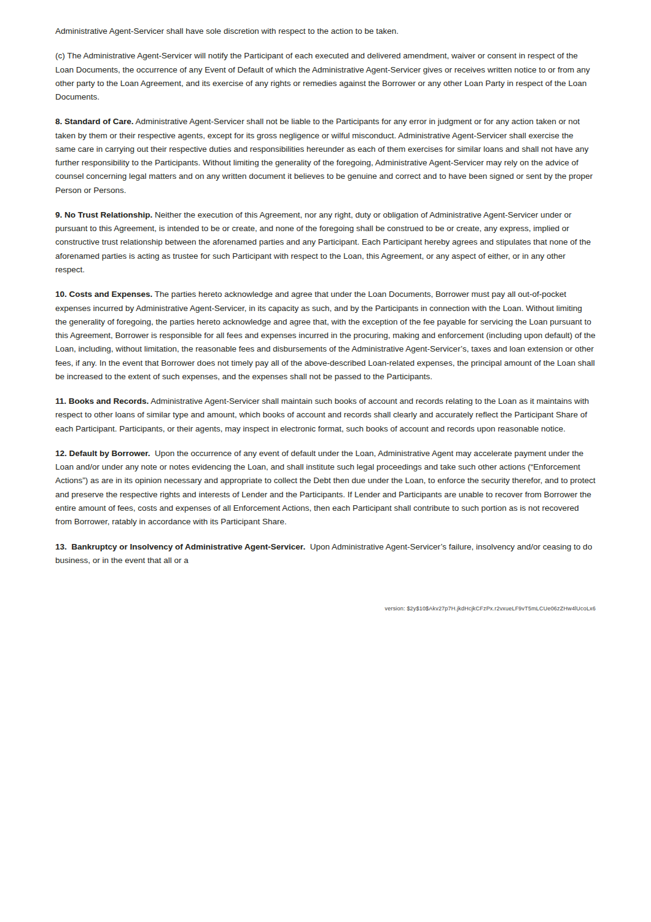Administrative Agent-Servicer shall have sole discretion with respect to the action to be taken.
(c) The Administrative Agent-Servicer will notify the Participant of each executed and delivered amendment, waiver or consent in respect of the Loan Documents, the occurrence of any Event of Default of which the Administrative Agent-Servicer gives or receives written notice to or from any other party to the Loan Agreement, and its exercise of any rights or remedies against the Borrower or any other Loan Party in respect of the Loan Documents.
8. Standard of Care. Administrative Agent-Servicer shall not be liable to the Participants for any error in judgment or for any action taken or not taken by them or their respective agents, except for its gross negligence or wilful misconduct. Administrative Agent-Servicer shall exercise the same care in carrying out their respective duties and responsibilities hereunder as each of them exercises for similar loans and shall not have any further responsibility to the Participants. Without limiting the generality of the foregoing, Administrative Agent-Servicer may rely on the advice of counsel concerning legal matters and on any written document it believes to be genuine and correct and to have been signed or sent by the proper Person or Persons.
9. No Trust Relationship. Neither the execution of this Agreement, nor any right, duty or obligation of Administrative Agent-Servicer under or pursuant to this Agreement, is intended to be or create, and none of the foregoing shall be construed to be or create, any express, implied or constructive trust relationship between the aforenamed parties and any Participant. Each Participant hereby agrees and stipulates that none of the aforenamed parties is acting as trustee for such Participant with respect to the Loan, this Agreement, or any aspect of either, or in any other respect.
10. Costs and Expenses. The parties hereto acknowledge and agree that under the Loan Documents, Borrower must pay all out-of-pocket expenses incurred by Administrative Agent-Servicer, in its capacity as such, and by the Participants in connection with the Loan. Without limiting the generality of foregoing, the parties hereto acknowledge and agree that, with the exception of the fee payable for servicing the Loan pursuant to this Agreement, Borrower is responsible for all fees and expenses incurred in the procuring, making and enforcement (including upon default) of the Loan, including, without limitation, the reasonable fees and disbursements of the Administrative Agent-Servicer’s, taxes and loan extension or other fees, if any. In the event that Borrower does not timely pay all of the above-described Loan-related expenses, the principal amount of the Loan shall be increased to the extent of such expenses, and the expenses shall not be passed to the Participants.
11. Books and Records. Administrative Agent-Servicer shall maintain such books of account and records relating to the Loan as it maintains with respect to other loans of similar type and amount, which books of account and records shall clearly and accurately reflect the Participant Share of each Participant. Participants, or their agents, may inspect in electronic format, such books of account and records upon reasonable notice.
12. Default by Borrower. Upon the occurrence of any event of default under the Loan, Administrative Agent may accelerate payment under the Loan and/or under any note or notes evidencing the Loan, and shall institute such legal proceedings and take such other actions (“Enforcement Actions”) as are in its opinion necessary and appropriate to collect the Debt then due under the Loan, to enforce the security therefor, and to protect and preserve the respective rights and interests of Lender and the Participants. If Lender and Participants are unable to recover from Borrower the entire amount of fees, costs and expenses of all Enforcement Actions, then each Participant shall contribute to such portion as is not recovered from Borrower, ratably in accordance with its Participant Share.
13. Bankruptcy or Insolvency of Administrative Agent-Servicer. Upon Administrative Agent-Servicer’s failure, insolvency and/or ceasing to do business, or in the event that all or a
version: $2y$10$Akv27p7H.jkdHcjkCFzPx.r2vxueLF9vT5mLCUe06zZHw4lUcoLx6